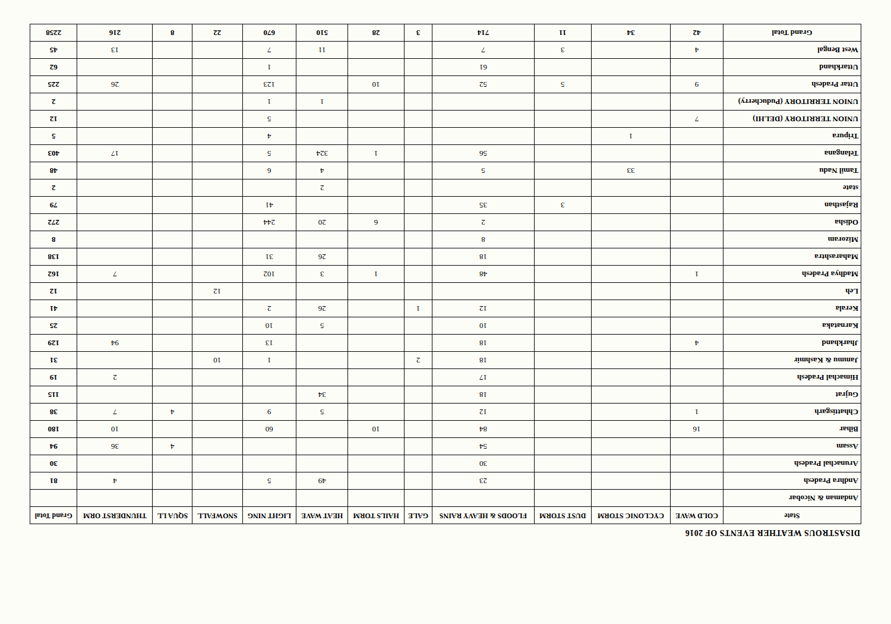DISASTROUS WEATHER EVENTS OF 2016
| State | COLD WAVE | CYCLONIC STORM | DUST STORM | FLOODS & HEAVY RAINS | GALE | HAILS TORM | HEAT WAVE | LIGHT NING | SNOWFALL | SQUA LL | THUNDERST ORM | Grand Total |
| --- | --- | --- | --- | --- | --- | --- | --- | --- | --- | --- | --- | --- |
| Andaman & Nicobar | | | | | | | | | | | | |
| Andhra Pradesh | | | | 23 | | | 49 | 5 | | | 4 | 81 |
| Arunachal Pradesh | | | | 30 | | | | | | | | 30 |
| Assam | | | | 54 | | | | | | 4 | 36 | 94 |
| Bihar | 16 | | | 84 | | 10 | | 60 | | | 10 | 180 |
| Chhattisgarh | 1 | | | 12 | | | 5 | 9 | | 4 | 7 | 38 |
| Gujrat | | | | 18 | | | 34 | | | | | 115 |
| Himachal Pradesh | | | | 17 | | | | | | | 2 | 19 |
| Jammu & Kashmir | | | | 18 | 2 | | | 1 | 10 | | | 31 |
| Jharkhand | 4 | | | 18 | | | | 13 | | | 94 | 129 |
| Karnataka | | | | 10 | | | 5 | 10 | | | | 25 |
| Kerala | | | | 12 | 1 | | 26 | 2 | | | | 41 |
| Leh | | | | | | | | | 12 | | | 12 |
| Madhya Pradesh | 1 | | | 48 | | 1 | 3 | 102 | | | 7 | 162 |
| Maharashtra | | | | 18 | | | 26 | 31 | | | | 138 |
| Mizoram | | | | 8 | | | | | | | | 8 |
| Odisha | | | | 2 | | 6 | 20 | 244 | | | | 272 |
| Rajasthan | | | 3 | 35 | | | | 41 | | | | 79 |
| state | | | | | | | 2 | | | | | 2 |
| Tamil Nadu | | 33 | | 5 | | | 4 | 6 | | | | 48 |
| Telangana | | | | 56 | | 1 | 324 | 5 | | | 17 | 403 |
| Tripura | | 1 | | | | | | 4 | | | | 5 |
| UNION TERRITORY (DELHI) | 7 | | | | | | | 5 | | | | 12 |
| UNION TERRITORY (Puducherry) | | | | | | | 1 | 1 | | | | 2 |
| Uttar Pradesh | 9 | | 5 | 52 | | 10 | | 123 | | | 26 | 225 |
| Uttarkhand | | | | 61 | | | | 1 | | | | 62 |
| West Bengal | 4 | | 3 | 7 | | | 11 | 7 | | | 13 | 45 |
| Grand Total | 42 | 34 | 11 | 714 | 3 | 28 | 510 | 670 | 22 | 8 | 216 | 2258 |